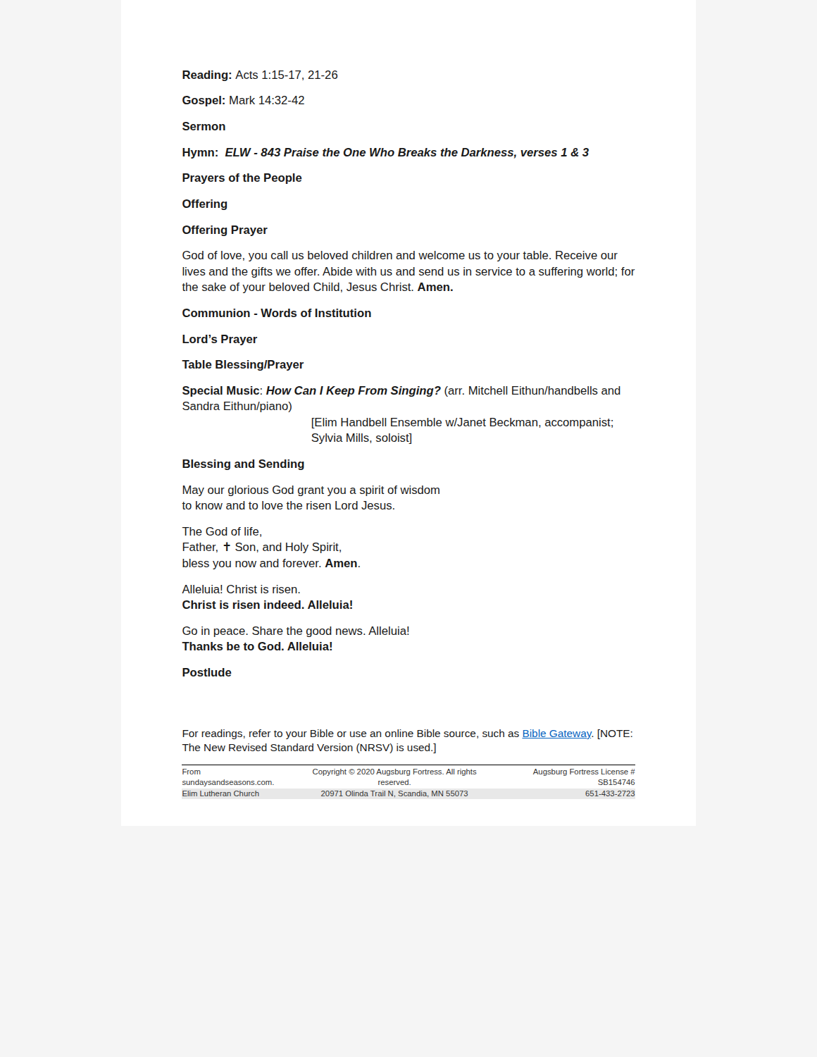Reading: Acts 1:15-17, 21-26
Gospel: Mark 14:32-42
Sermon
Hymn: ELW - 843 Praise the One Who Breaks the Darkness, verses 1 & 3
Prayers of the People
Offering
Offering Prayer
God of love, you call us beloved children and welcome us to your table. Receive our lives and the gifts we offer. Abide with us and send us in service to a suffering world; for the sake of your beloved Child, Jesus Christ. Amen.
Communion - Words of Institution
Lord’s Prayer
Table Blessing/Prayer
Special Music: How Can I Keep From Singing? (arr. Mitchell Eithun/handbells and Sandra Eithun/piano) [Elim Handbell Ensemble w/Janet Beckman, accompanist; Sylvia Mills, soloist]
Blessing and Sending
May our glorious God grant you a spirit of wisdom
to know and to love the risen Lord Jesus.
The God of life,
Father, ✝ Son, and Holy Spirit,
bless you now and forever. Amen.
Alleluia! Christ is risen.
Christ is risen indeed. Alleluia!
Go in peace. Share the good news. Alleluia!
Thanks be to God. Alleluia!
Postlude
For readings, refer to your Bible or use an online Bible source, such as Bible Gateway. [NOTE: The New Revised Standard Version (NRSV) is used.]
| From sundaysandseasons.com. | Copyright © 2020 Augsburg Fortress. All rights reserved. | Augsburg Fortress License # SB154746 |
| Elim Lutheran Church | 20971 Olinda Trail N, Scandia, MN 55073 | 651-433-2723 |